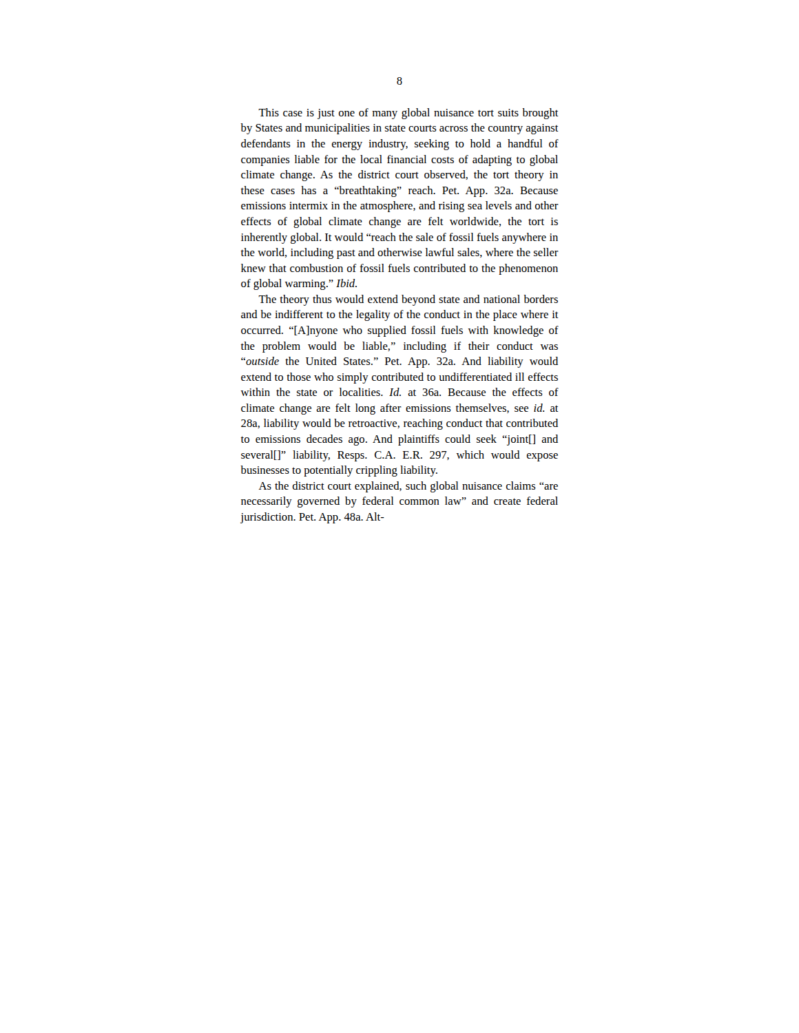8
This case is just one of many global nuisance tort suits brought by States and municipalities in state courts across the country against defendants in the energy industry, seeking to hold a handful of companies liable for the local financial costs of adapting to global climate change. As the district court observed, the tort theory in these cases has a “breathtaking” reach. Pet. App. 32a. Because emissions intermix in the atmosphere, and rising sea levels and other effects of global climate change are felt worldwide, the tort is inherently global. It would “reach the sale of fossil fuels anywhere in the world, including past and otherwise lawful sales, where the seller knew that combustion of fossil fuels contributed to the phenomenon of global warming.” Ibid.
The theory thus would extend beyond state and national borders and be indifferent to the legality of the conduct in the place where it occurred. “[A]nyone who supplied fossil fuels with knowledge of the problem would be liable,” including if their conduct was “outside the United States.” Pet. App. 32a. And liability would extend to those who simply contributed to undifferentiated ill effects within the state or localities. Id. at 36a. Because the effects of climate change are felt long after emissions themselves, see id. at 28a, liability would be retroactive, reaching conduct that contributed to emissions decades ago. And plaintiffs could seek “joint[] and several[]” liability, Resps. C.A. E.R. 297, which would expose businesses to potentially crippling liability.
As the district court explained, such global nuisance claims “are necessarily governed by federal common law” and create federal jurisdiction. Pet. App. 48a. Alt-